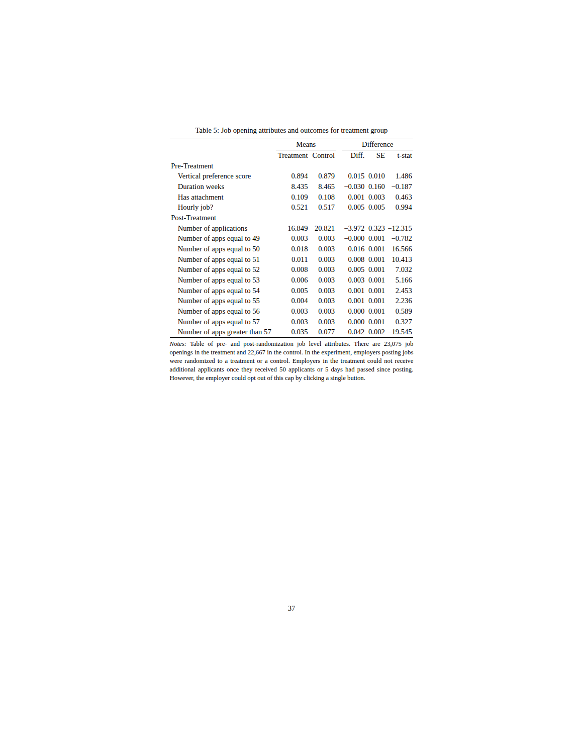Table 5: Job opening attributes and outcomes for treatment group
| | Means | | Difference |
| | Treatment | Control | | Diff. | SE | t-stat |
| Pre-Treatment | | | | | | |
| Vertical preference score | 0.894 | 0.879 | | 0.015 | 0.010 | 1.486 |
| Duration weeks | 8.435 | 8.465 | | − 0.030 | 0.160 | − 0.187 |
| Has attachment | 0.109 | 0.108 | | 0.001 | 0.003 | 0.463 |
| Hourly job? | 0.521 | 0.517 | | 0.005 | 0.005 | 0.994 |
| Post-Treatment | | | | | | |
| Number of applications | 16.849 | 20.821 | | − 3.972 | 0.323 | − 12.315 |
| Number of apps equal to 49 | 0.003 | 0.003 | | − 0.000 | 0.001 | − 0.782 |
| Number of apps equal to 50 | 0.018 | 0.003 | | 0.016 | 0.001 | 16.566 |
| Number of apps equal to 51 | 0.011 | 0.003 | | 0.008 | 0.001 | 10.413 |
| Number of apps equal to 52 | 0.008 | 0.003 | | 0.005 | 0.001 | 7.032 |
| Number of apps equal to 53 | 0.006 | 0.003 | | 0.003 | 0.001 | 5.166 |
| Number of apps equal to 54 | 0.005 | 0.003 | | 0.001 | 0.001 | 2.453 |
| Number of apps equal to 55 | 0.004 | 0.003 | | 0.001 | 0.001 | 2.236 |
| Number of apps equal to 56 | 0.003 | 0.003 | | 0.000 | 0.001 | 0.589 |
| Number of apps equal to 57 | 0.003 | 0.003 | | 0.000 | 0.001 | 0.327 |
| Number of apps greater than 57 | 0.035 | 0.077 | | − 0.042 | 0.002 | − 19.545 |
Notes: Table of pre- and post-randomization job level attributes. There are 23,075 job openings in the treatment and 22,667 in the control. In the experiment, employers posting jobs were randomized to a treatment or a control. Employers in the treatment could not receive additional applicants once they received 50 applicants or 5 days had passed since posting. However, the employer could opt out of this cap by clicking a single button.
37